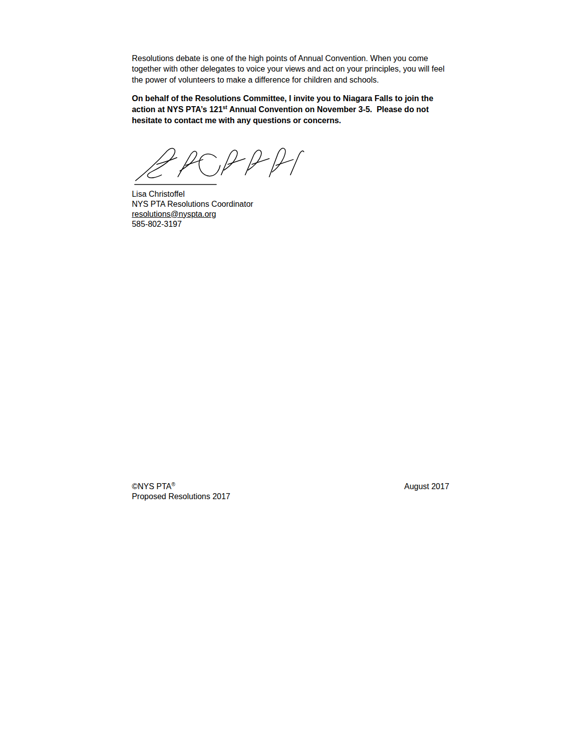Resolutions debate is one of the high points of Annual Convention. When you come together with other delegates to voice your views and act on your principles, you will feel the power of volunteers to make a difference for children and schools.
On behalf of the Resolutions Committee, I invite you to Niagara Falls to join the action at NYS PTA’s 121st Annual Convention on November 3-5. Please do not hesitate to contact me with any questions or concerns.
Lisa Christoffel
NYS PTA Resolutions Coordinator
resolutions@nyspta.org
585-802-3197
©NYS PTA®
Proposed Resolutions 2017
August 2017